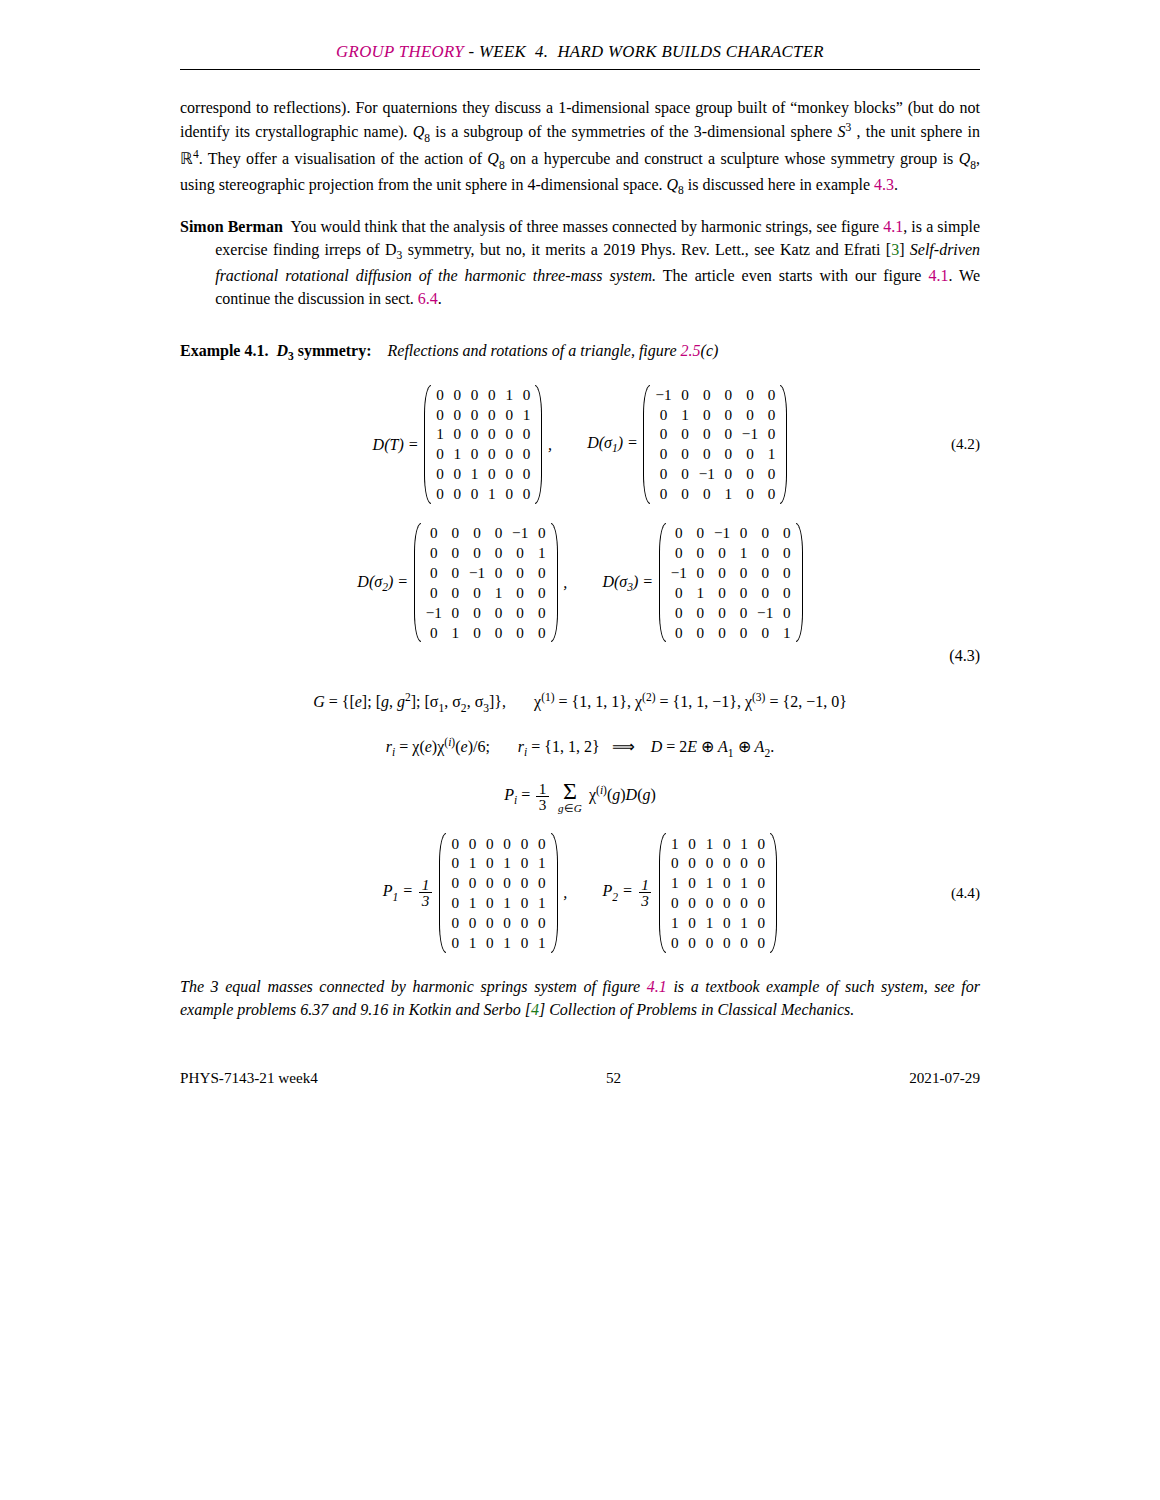GROUP THEORY - WEEK 4. HARD WORK BUILDS CHARACTER
correspond to reflections). For quaternions they discuss a 1-dimensional space group built of “monkey blocks” (but do not identify its crystallographic name). Q8 is a subgroup of the symmetries of the 3-dimensional sphere S3 , the unit sphere in ℝ4. They offer a visualisation of the action of Q8 on a hypercube and construct a sculpture whose symmetry group is Q8, using stereographic projection from the unit sphere in 4-dimensional space. Q8 is discussed here in example 4.3.
Simon Berman You would think that the analysis of three masses connected by harmonic strings, see figure 4.1, is a simple exercise finding irreps of D3 symmetry, but no, it merits a 2019 Phys. Rev. Lett., see Katz and Efrati [3] Self-driven fractional rotational diffusion of the harmonic three-mass system. The article even starts with our figure 4.1. We continue the discussion in sect. 6.4.
Example 4.1. D3 symmetry: Reflections and rotations of a triangle, figure 2.5(c)
D(T) =
| 0 | 0 | 0 | 0 | 1 | 0 |
| 0 | 0 | 0 | 0 | 0 | 1 |
| 1 | 0 | 0 | 0 | 0 | 0 |
| 0 | 1 | 0 | 0 | 0 | 0 |
| 0 | 0 | 1 | 0 | 0 | 0 |
| 0 | 0 | 0 | 1 | 0 | 0 |
, D(σ1) =
| −1 | 0 | 0 | 0 | 0 | 0 |
| 0 | 1 | 0 | 0 | 0 | 0 |
| 0 | 0 | 0 | 0 | −1 | 0 |
| 0 | 0 | 0 | 0 | 0 | 1 |
| 0 | 0 | −1 | 0 | 0 | 0 |
| 0 | 0 | 0 | 1 | 0 | 0 |
(4.2)
D(σ2) =
| 0 | 0 | 0 | 0 | −1 | 0 |
| 0 | 0 | 0 | 0 | 0 | 1 |
| 0 | 0 | −1 | 0 | 0 | 0 |
| 0 | 0 | 0 | 1 | 0 | 0 |
| −1 | 0 | 0 | 0 | 0 | 0 |
| 0 | 1 | 0 | 0 | 0 | 0 |
, D(σ3) =
| 0 | 0 | −1 | 0 | 0 | 0 |
| 0 | 0 | 0 | 1 | 0 | 0 |
| −1 | 0 | 0 | 0 | 0 | 0 |
| 0 | 1 | 0 | 0 | 0 | 0 |
| 0 | 0 | 0 | 0 | −1 | 0 |
| 0 | 0 | 0 | 0 | 0 | 1 |
(4.3)
G = {[e]; [g, g2]; [σ1, σ2, σ3]}, χ(1) = {1, 1, 1}, χ(2) = {1, 1, −1}, χ(3) = {2, −1, 0}
ri = χ(e)χ(i)(e)/6; ri = {1, 1, 2} ⟹ D = 2E ⊕ A1 ⊕ A2.
Pi = 13 Σg∈G χ(i)(g)D(g)
P1 = 13
| 0 | 0 | 0 | 0 | 0 | 0 |
| 0 | 1 | 0 | 1 | 0 | 1 |
| 0 | 0 | 0 | 0 | 0 | 0 |
| 0 | 1 | 0 | 1 | 0 | 1 |
| 0 | 0 | 0 | 0 | 0 | 0 |
| 0 | 1 | 0 | 1 | 0 | 1 |
, P2 = 13
| 1 | 0 | 1 | 0 | 1 | 0 |
| 0 | 0 | 0 | 0 | 0 | 0 |
| 1 | 0 | 1 | 0 | 1 | 0 |
| 0 | 0 | 0 | 0 | 0 | 0 |
| 1 | 0 | 1 | 0 | 1 | 0 |
| 0 | 0 | 0 | 0 | 0 | 0 |
(4.4)
The 3 equal masses connected by harmonic springs system of figure 4.1 is a textbook example of such system, see for example problems 6.37 and 9.16 in Kotkin and Serbo [4] Collection of Problems in Classical Mechanics.
PHYS-7143-21 week4 52 2021-07-29